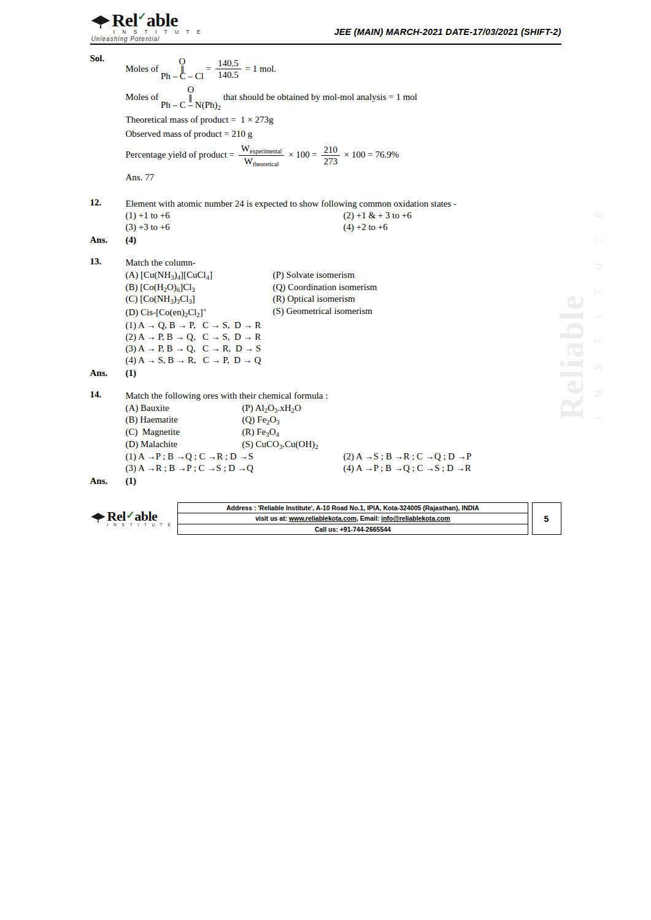Rel✓able
I N S T I T U T E
Unleashing Potential
JEE (MAIN) MARCH-2021 DATE-17/03/2021 (SHIFT-2)
Reliable
I N S T I T U T E
Sol.
Moles of O ∥ Ph – C – Cl = 140.5140.5 = 1 mol.
Moles of O ∥ Ph – C – N(Ph)2 that should be obtained by mol-mol analysis = 1 mol
Theoretical mass of product = 1 × 273g
Observed mass of product = 210 g
Percentage yield of product = Wexperimental Wtheoretical × 100 = 210273 × 100 = 76.9%
Ans. 77
12.
Element with atomic number 24 is expected to show following common oxidation states -
(1) +1 to +6
(2) +1 & + 3 to +6
(3) +3 to +6
(4) +2 to +6
Ans.
(4)
13.
Match the column-
| (A) [Cu(NH 3 ) 4 ][CuCl 4 ] | (P) Solvate isomerism |
| (B) [Co(H 2 O) 6 ]Cl 3 | (Q) Coordination isomerism |
| (C) [Co(NH 3 ) 3 Cl 3 ] | (R) Optical isomerism |
| (D) Cis-[Co(en) 2 Cl 2 ] + | (S) Geometrical isomerism |
(1) A → Q, B → P, C → S, D → R
(2) A → P, B → Q, C → S, D → R
(3) A → P, B → Q, C → R, D → S
(4) A → S, B → R, C → P, D → Q
Ans.
(1)
14.
Match the following ores with their chemical formula :
| (A) Bauxite | (P) Al 2 O 3 .xH 2 O |
| (B) Haematite | (Q) Fe 2 O 3 |
| (C) Magnetite | (R) Fe 3 O 4 |
| (D) Malachite | (S) CuCO 3 .Cu(OH) 2 |
(1) A →P ; B →Q ; C →R ; D →S
(2) A →S ; B →R ; C →Q ; D →P
(3) A →R ; B →P ; C →S ; D →Q
(4) A →P ; B →Q ; C →S ; D →R
Ans.
(1)
Rel✓able
I N S T I T U T E
Address : 'Reliable Institute', A-10 Road No.1, IPIA, Kota-324005 (Rajasthan), INDIA
visit us at: www.reliablekota.com, Email: info@reliablekota.com
Call us: +91-744-2665544
5